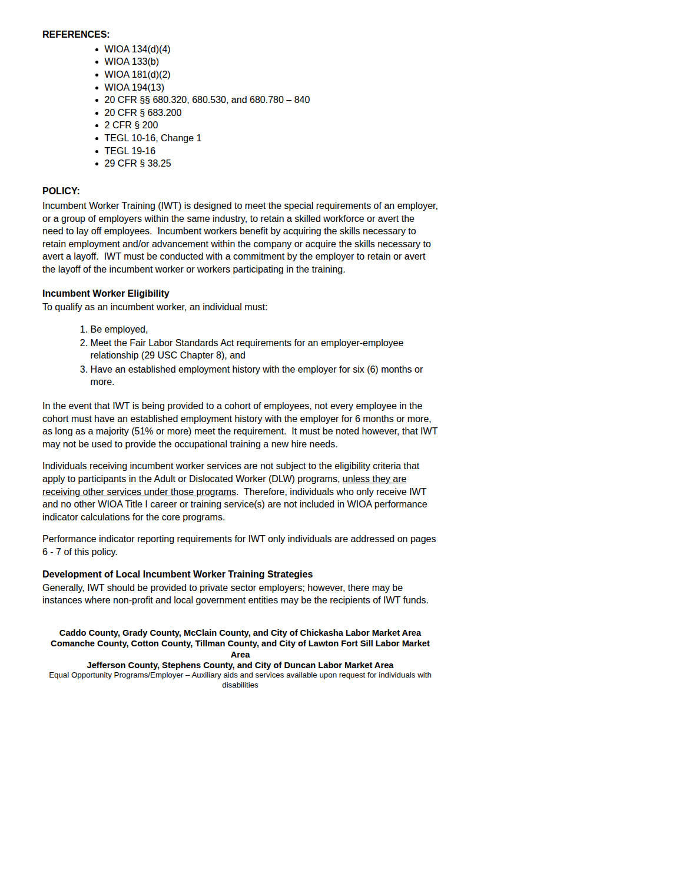REFERENCES:
WIOA 134(d)(4)
WIOA 133(b)
WIOA 181(d)(2)
WIOA 194(13)
20 CFR §§ 680.320, 680.530, and 680.780 – 840
20 CFR § 683.200
2 CFR § 200
TEGL 10-16, Change 1
TEGL 19-16
29 CFR § 38.25
POLICY:
Incumbent Worker Training (IWT) is designed to meet the special requirements of an employer, or a group of employers within the same industry, to retain a skilled workforce or avert the need to lay off employees. Incumbent workers benefit by acquiring the skills necessary to retain employment and/or advancement within the company or acquire the skills necessary to avert a layoff. IWT must be conducted with a commitment by the employer to retain or avert the layoff of the incumbent worker or workers participating in the training.
Incumbent Worker Eligibility
To qualify as an incumbent worker, an individual must:
Be employed,
Meet the Fair Labor Standards Act requirements for an employer-employee relationship (29 USC Chapter 8), and
Have an established employment history with the employer for six (6) months or more.
In the event that IWT is being provided to a cohort of employees, not every employee in the cohort must have an established employment history with the employer for 6 months or more, as long as a majority (51% or more) meet the requirement. It must be noted however, that IWT may not be used to provide the occupational training a new hire needs.
Individuals receiving incumbent worker services are not subject to the eligibility criteria that apply to participants in the Adult or Dislocated Worker (DLW) programs, unless they are receiving other services under those programs. Therefore, individuals who only receive IWT and no other WIOA Title I career or training service(s) are not included in WIOA performance indicator calculations for the core programs.
Performance indicator reporting requirements for IWT only individuals are addressed on pages 6 - 7 of this policy.
Development of Local Incumbent Worker Training Strategies
Generally, IWT should be provided to private sector employers; however, there may be instances where non-profit and local government entities may be the recipients of IWT funds.
Caddo County, Grady County, McClain County, and City of Chickasha Labor Market Area
Comanche County, Cotton County, Tillman County, and City of Lawton Fort Sill Labor Market Area
Jefferson County, Stephens County, and City of Duncan Labor Market Area
Equal Opportunity Programs/Employer – Auxiliary aids and services available upon request for individuals with disabilities